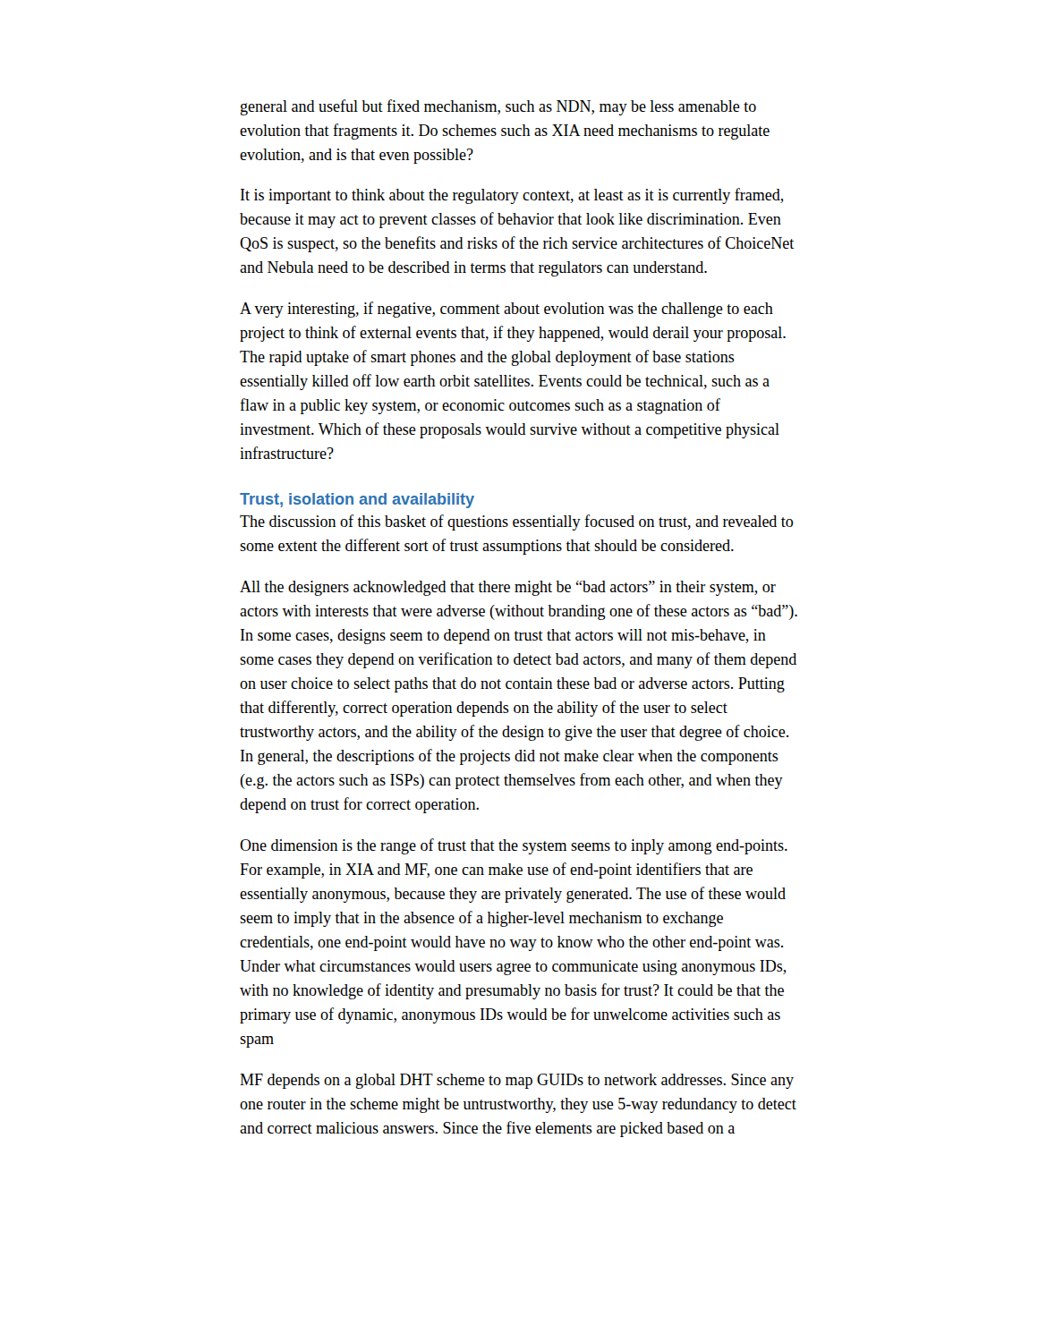general and useful but fixed mechanism, such as NDN, may be less amenable to evolution that fragments it. Do schemes such as XIA need mechanisms to regulate evolution, and is that even possible?
It is important to think about the regulatory context, at least as it is currently framed, because it may act to prevent classes of behavior that look like discrimination. Even QoS is suspect, so the benefits and risks of the rich service architectures of ChoiceNet and Nebula need to be described in terms that regulators can understand.
A very interesting, if negative, comment about evolution was the challenge to each project to think of external events that, if they happened, would derail your proposal. The rapid uptake of smart phones and the global deployment of base stations essentially killed off low earth orbit satellites. Events could be technical, such as a flaw in a public key system, or economic outcomes such as a stagnation of investment. Which of these proposals would survive without a competitive physical infrastructure?
Trust, isolation and availability
The discussion of this basket of questions essentially focused on trust, and revealed to some extent the different sort of trust assumptions that should be considered.
All the designers acknowledged that there might be “bad actors” in their system, or actors with interests that were adverse (without branding one of these actors as “bad”). In some cases, designs seem to depend on trust that actors will not mis-behave, in some cases they depend on verification to detect bad actors, and many of them depend on user choice to select paths that do not contain these bad or adverse actors. Putting that differently, correct operation depends on the ability of the user to select trustworthy actors, and the ability of the design to give the user that degree of choice. In general, the descriptions of the projects did not make clear when the components (e.g. the actors such as ISPs) can protect themselves from each other, and when they depend on trust for correct operation.
One dimension is the range of trust that the system seems to inply among end-points. For example, in XIA and MF, one can make use of end-point identifiers that are essentially anonymous, because they are privately generated. The use of these would seem to imply that in the absence of a higher-level mechanism to exchange credentials, one end-point would have no way to know who the other end-point was. Under what circumstances would users agree to communicate using anonymous IDs, with no knowledge of identity and presumably no basis for trust? It could be that the primary use of dynamic, anonymous IDs would be for unwelcome activities such as spam
MF depends on a global DHT scheme to map GUIDs to network addresses. Since any one router in the scheme might be untrustworthy, they use 5-way redundancy to detect and correct malicious answers. Since the five elements are picked based on a